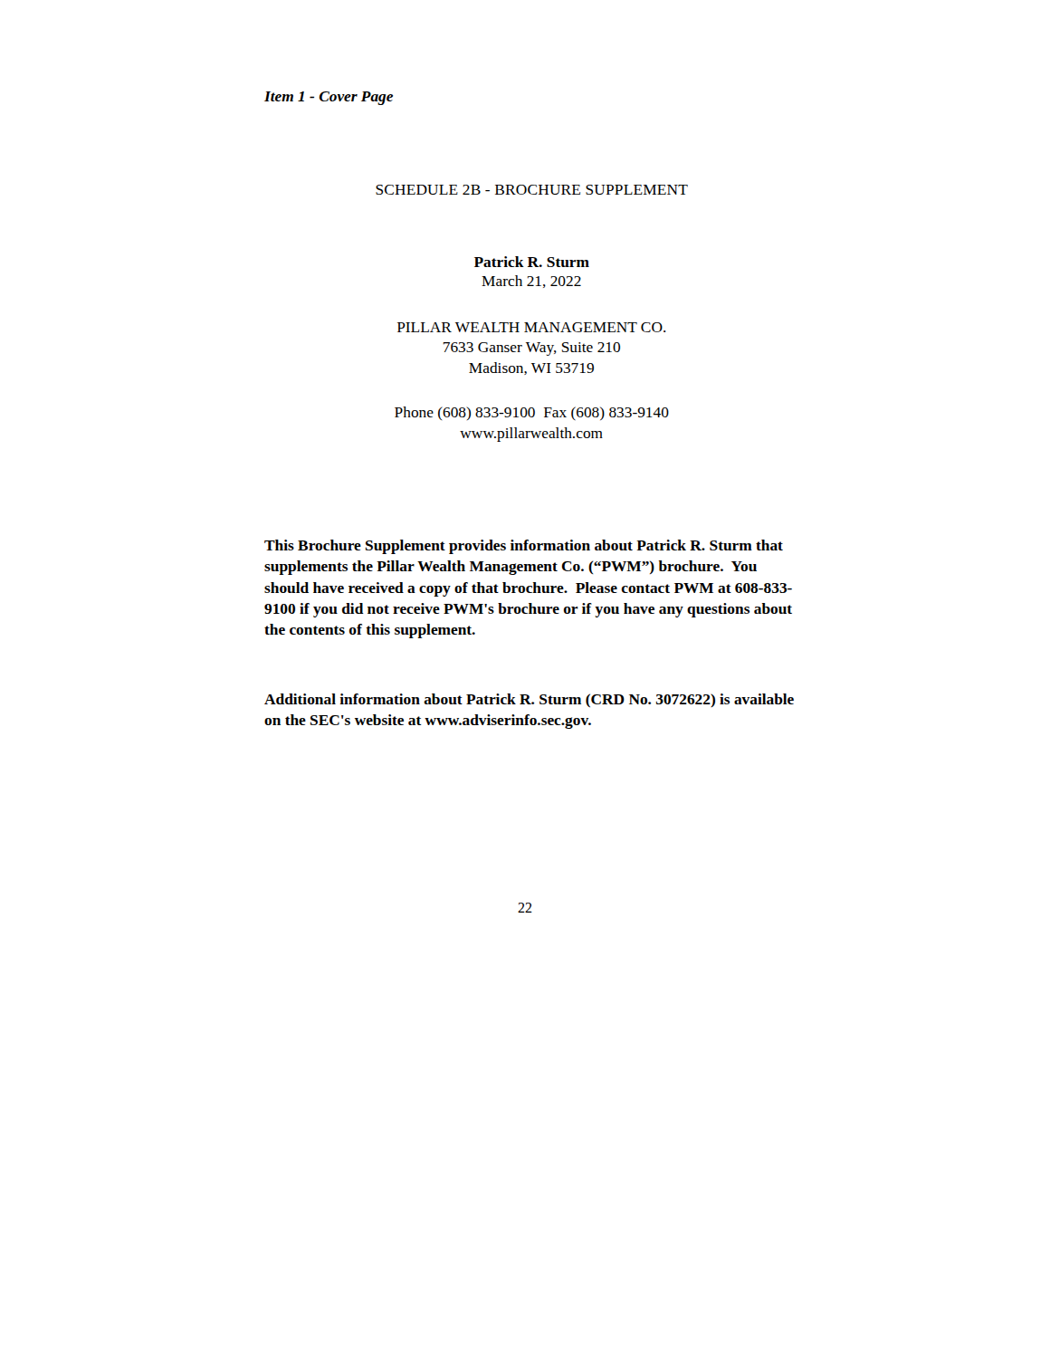Item 1 - Cover Page
SCHEDULE 2B - BROCHURE SUPPLEMENT
Patrick R. Sturm
March 21, 2022
PILLAR WEALTH MANAGEMENT CO.
7633 Ganser Way, Suite 210
Madison, WI 53719
Phone (608) 833-9100 Fax (608) 833-9140
www.pillarwealth.com
This Brochure Supplement provides information about Patrick R. Sturm that supplements the Pillar Wealth Management Co. (“PWM”) brochure. You should have received a copy of that brochure. Please contact PWM at 608-833-9100 if you did not receive PWM's brochure or if you have any questions about the contents of this supplement.
Additional information about Patrick R. Sturm (CRD No. 3072622) is available on the SEC's website at www.adviserinfo.sec.gov.
22